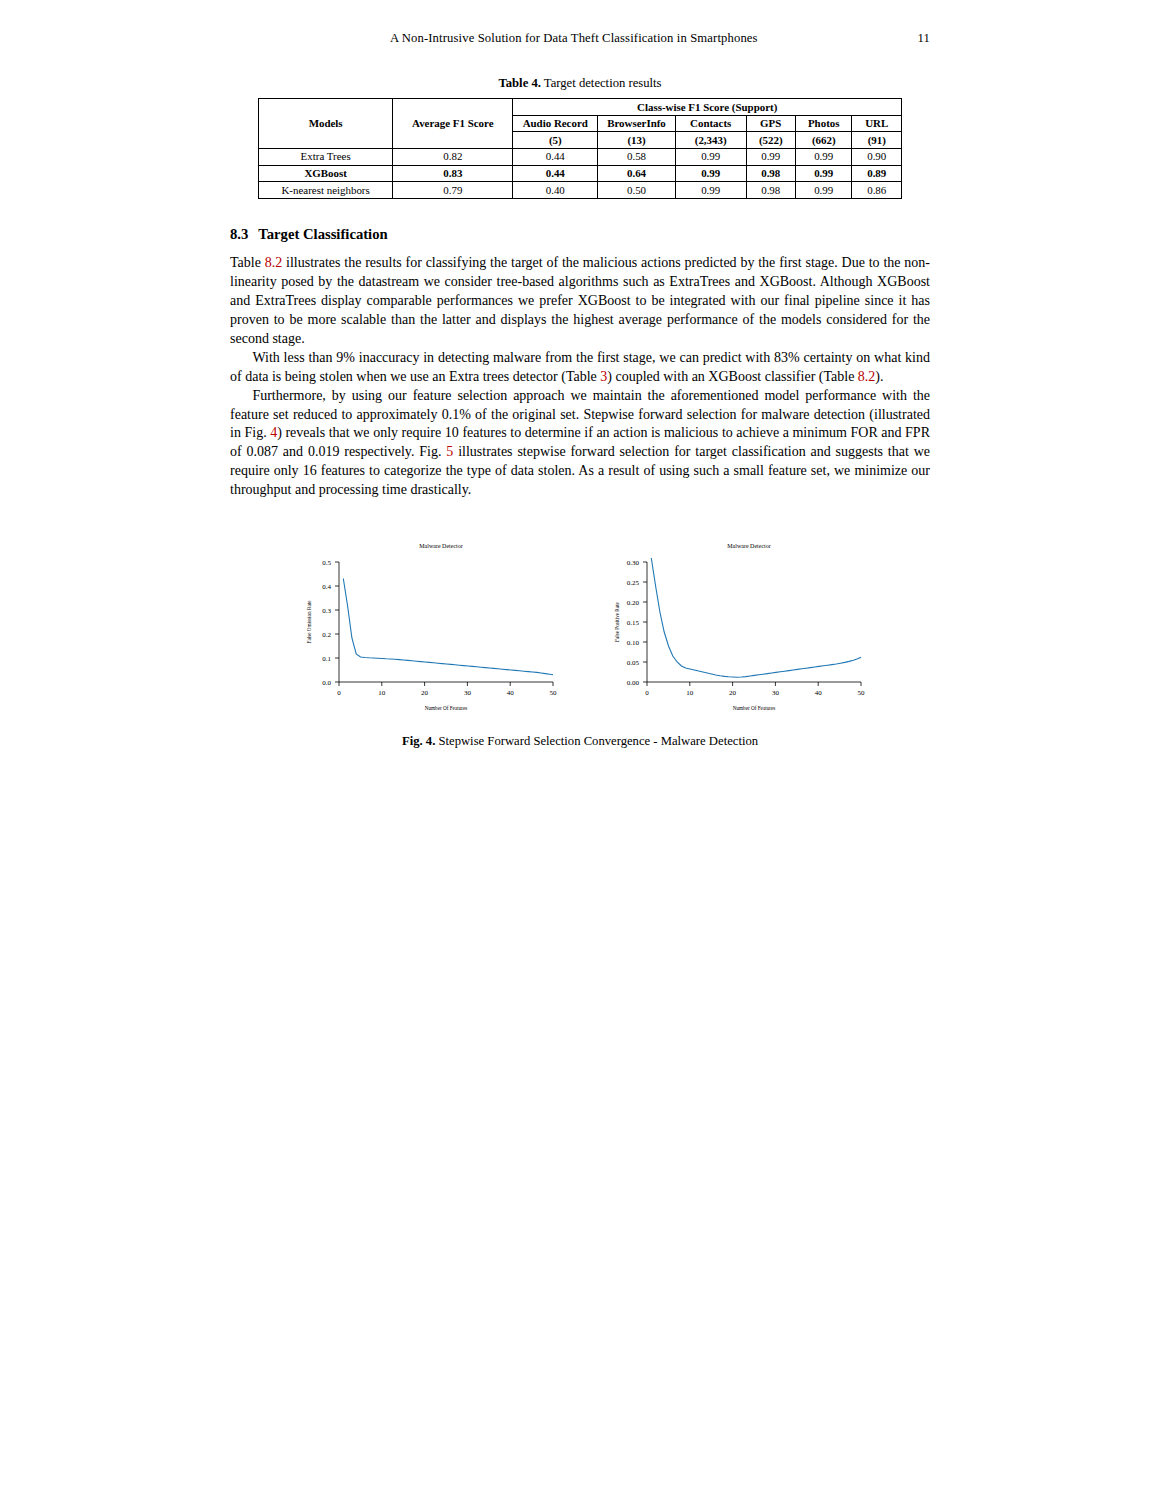A Non-Intrusive Solution for Data Theft Classification in Smartphones 11
Table 4. Target detection results
| Models | Average F1 Score | Class-wise F1 Score (Support) |
| --- | --- | --- |
| Audio Record | BrowserInfo | Contacts | GPS | Photos | URL |
| (5) | (13) | (2,343) | (522) | (662) | (91) |
| Extra Trees | 0.82 | 0.44 | 0.58 | 0.99 | 0.99 | 0.99 | 0.90 |
| XGBoost | 0.83 | 0.44 | 0.64 | 0.99 | 0.98 | 0.99 | 0.89 |
| K-nearest neighbors | 0.79 | 0.40 | 0.50 | 0.99 | 0.98 | 0.99 | 0.86 |
8.3 Target Classification
Table 8.2 illustrates the results for classifying the target of the malicious actions predicted by the first stage. Due to the non-linearity posed by the datastream we consider tree-based algorithms such as ExtraTrees and XGBoost. Although XGBoost and ExtraTrees display comparable performances we prefer XGBoost to be integrated with our final pipeline since it has proven to be more scalable than the latter and displays the highest average performance of the models considered for the second stage.
With less than 9% inaccuracy in detecting malware from the first stage, we can predict with 83% certainty on what kind of data is being stolen when we use an Extra trees detector (Table 3) coupled with an XGBoost classifier (Table 8.2).
Furthermore, by using our feature selection approach we maintain the aforementioned model performance with the feature set reduced to approximately 0.1% of the original set. Stepwise forward selection for malware detection (illustrated in Fig. 4) reveals that we only require 10 features to determine if an action is malicious to achieve a minimum FOR and FPR of 0.087 and 0.019 respectively. Fig. 5 illustrates stepwise forward selection for target classification and suggests that we require only 16 features to categorize the type of data stolen. As a result of using such a small feature set, we minimize our throughput and processing time drastically.
Malware Detector 0.0 0.1 0.2 0.3 0.4 0.5 0 10 20 30 40 50 Number Of Features False Omission Rate Malware Detector 0.00 0.05 0.10 0.15 0.20 0.25 0.30 0 10 20 30 40 50 Number Of Features False Positive Rate
Fig. 4. Stepwise Forward Selection Convergence - Malware Detection